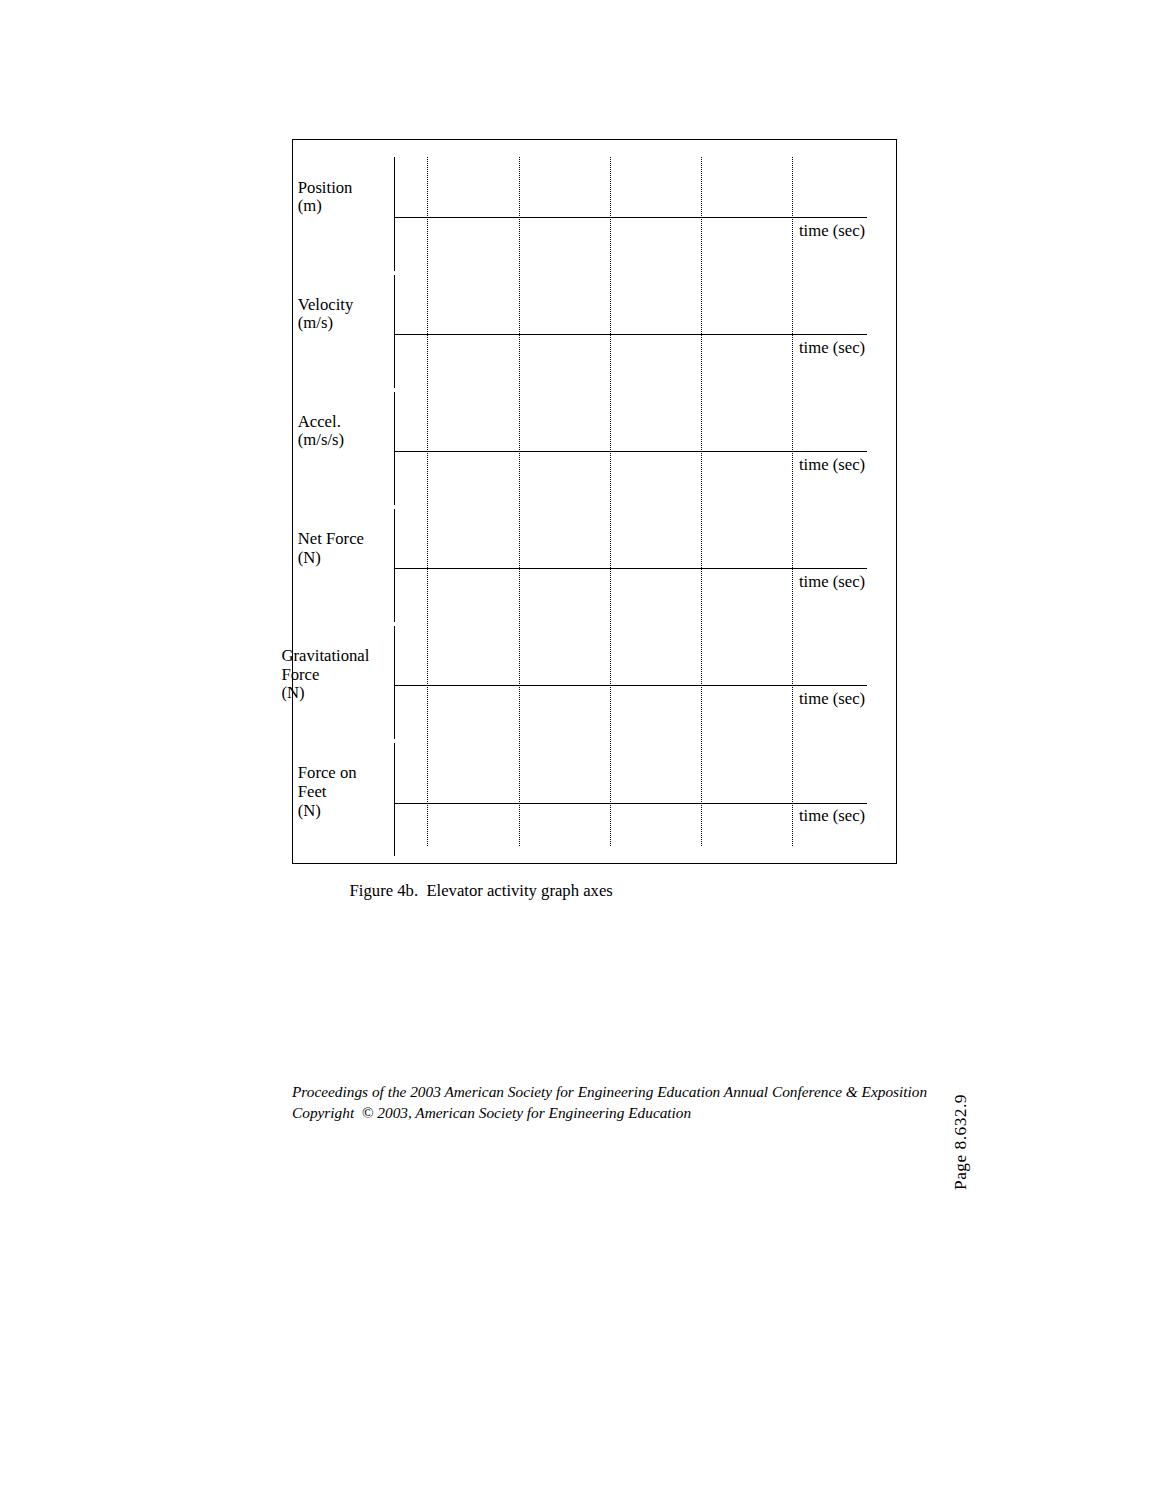Position
(m)
time (sec)
Velocity
(m/s)
time (sec)
Accel.
(m/s/s)
time (sec)
Net Force
(N)
time (sec)
Gravitational
Force
(N)
time (sec)
Force on
Feet
(N)
time (sec)
Figure 4b. Elevator activity graph axes
Proceedings of the 2003 American Society for Engineering Education Annual Conference & Exposition
Copyright © 2003, American Society for Engineering Education
Page 8.632.9